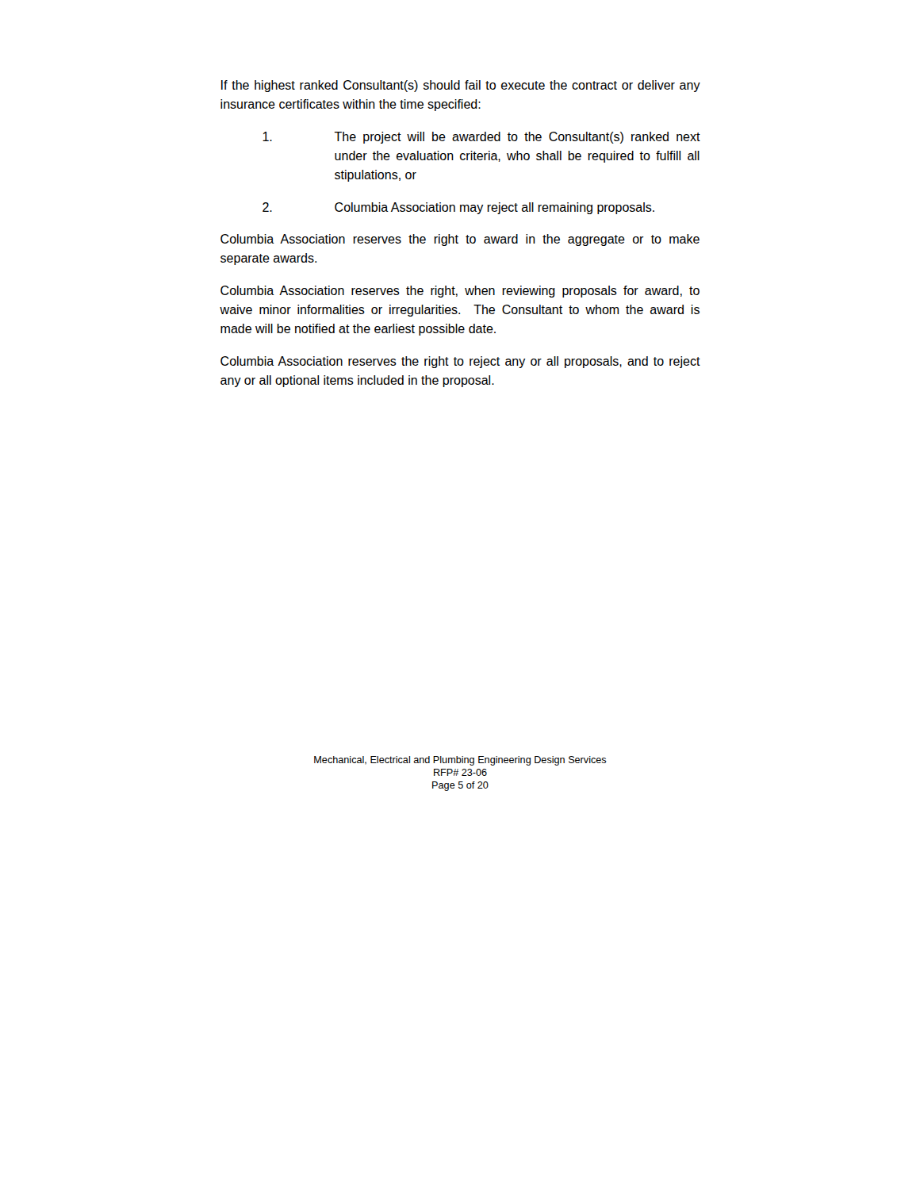If the highest ranked Consultant(s) should fail to execute the contract or deliver any insurance certificates within the time specified:
1. The project will be awarded to the Consultant(s) ranked next under the evaluation criteria, who shall be required to fulfill all stipulations, or
2. Columbia Association may reject all remaining proposals.
Columbia Association reserves the right to award in the aggregate or to make separate awards.
Columbia Association reserves the right, when reviewing proposals for award, to waive minor informalities or irregularities. The Consultant to whom the award is made will be notified at the earliest possible date.
Columbia Association reserves the right to reject any or all proposals, and to reject any or all optional items included in the proposal.
Mechanical, Electrical and Plumbing Engineering Design Services
RFP# 23-06
Page 5 of 20